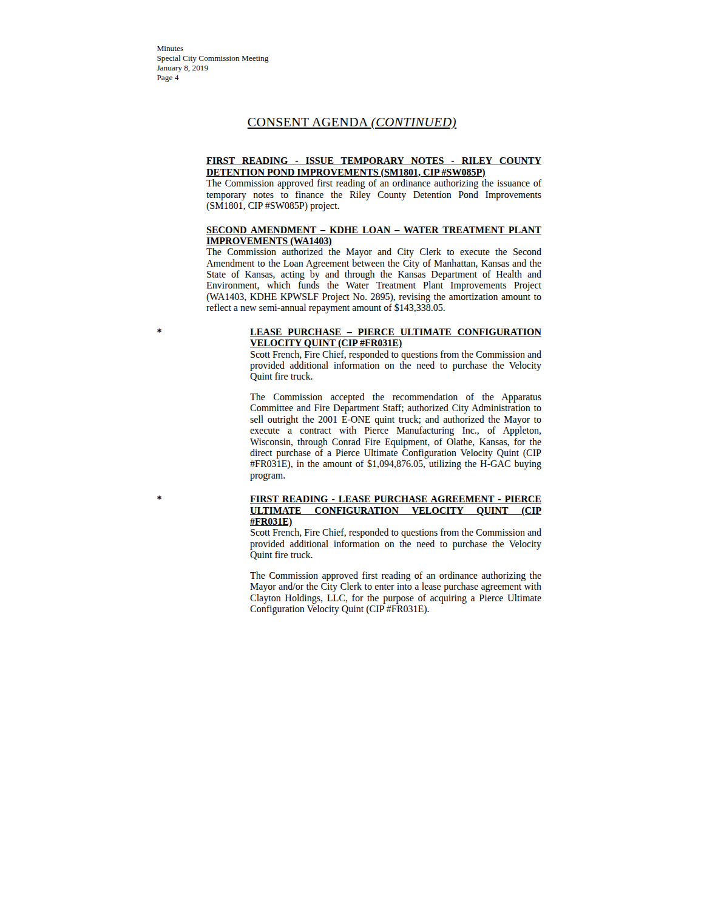Minutes
Special City Commission Meeting
January 8, 2019
Page 4
CONSENT AGENDA (CONTINUED)
FIRST READING - ISSUE TEMPORARY NOTES - RILEY COUNTY DETENTION POND IMPROVEMENTS (SM1801, CIP #SW085P)
The Commission approved first reading of an ordinance authorizing the issuance of temporary notes to finance the Riley County Detention Pond Improvements (SM1801, CIP #SW085P) project.
SECOND AMENDMENT – KDHE LOAN – WATER TREATMENT PLANT IMPROVEMENTS (WA1403)
The Commission authorized the Mayor and City Clerk to execute the Second Amendment to the Loan Agreement between the City of Manhattan, Kansas and the State of Kansas, acting by and through the Kansas Department of Health and Environment, which funds the Water Treatment Plant Improvements Project (WA1403, KDHE KPWSLF Project No. 2895), revising the amortization amount to reflect a new semi-annual repayment amount of $143,338.05.
*
LEASE PURCHASE – PIERCE ULTIMATE CONFIGURATION VELOCITY QUINT (CIP #FR031E)
Scott French, Fire Chief, responded to questions from the Commission and provided additional information on the need to purchase the Velocity Quint fire truck.
The Commission accepted the recommendation of the Apparatus Committee and Fire Department Staff; authorized City Administration to sell outright the 2001 E-ONE quint truck; and authorized the Mayor to execute a contract with Pierce Manufacturing Inc., of Appleton, Wisconsin, through Conrad Fire Equipment, of Olathe, Kansas, for the direct purchase of a Pierce Ultimate Configuration Velocity Quint (CIP #FR031E), in the amount of $1,094,876.05, utilizing the H-GAC buying program.
*
FIRST READING - LEASE PURCHASE AGREEMENT - PIERCE ULTIMATE CONFIGURATION VELOCITY QUINT (CIP #FR031E)
Scott French, Fire Chief, responded to questions from the Commission and provided additional information on the need to purchase the Velocity Quint fire truck.
The Commission approved first reading of an ordinance authorizing the Mayor and/or the City Clerk to enter into a lease purchase agreement with Clayton Holdings, LLC, for the purpose of acquiring a Pierce Ultimate Configuration Velocity Quint (CIP #FR031E).